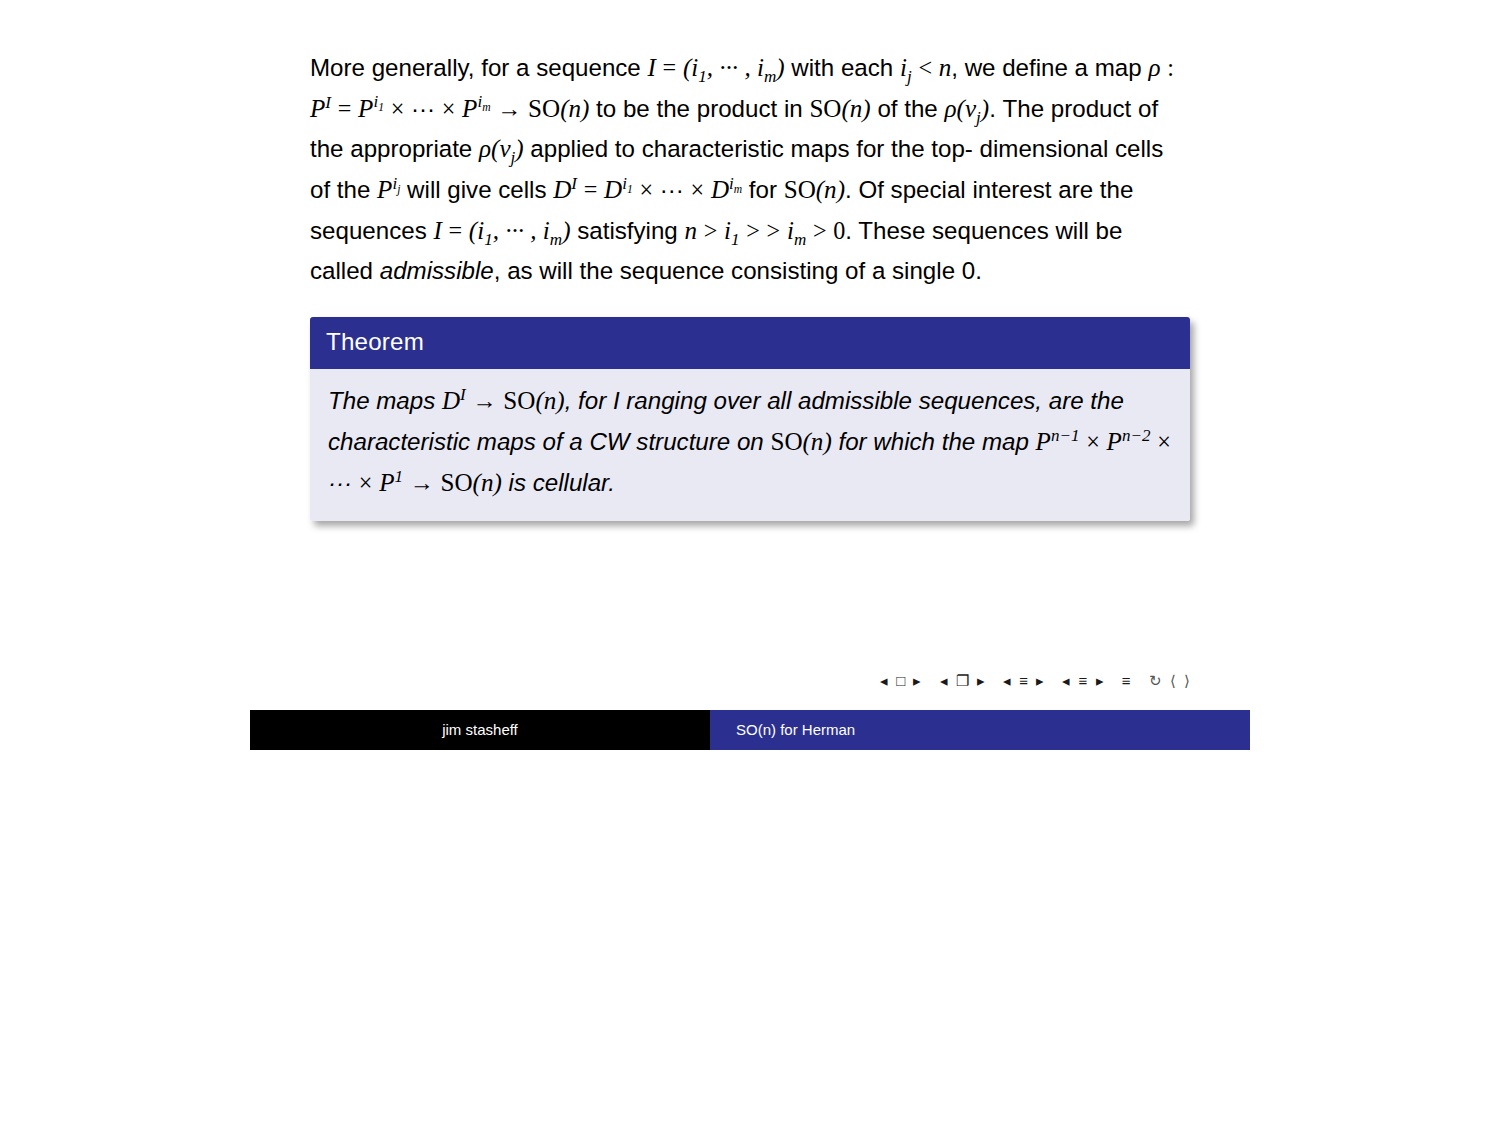More generally, for a sequence I = (i1, ··· , im) with each ij < n, we define a map ρ : PI = Pi1 × ··· × Pim → SO(n) to be the product in SO(n) of the ρ(vj). The product of the appropriate ρ(vj) applied to characteristic maps for the top- dimensional cells of the Pij will give cells DI = Di1 × ··· × Dim for SO(n). Of special interest are the sequences I = (i1, ··· , im) satisfying n > i1 > > im > 0. These sequences will be called admissible, as will the sequence consisting of a single 0.
Theorem
The maps DI → SO(n), for I ranging over all admissible sequences, are the characteristic maps of a CW structure on SO(n) for which the map Pn−1 × Pn−2 × ··· × P1 → SO(n) is cellular.
◂ □ ▸ ◂ ❐ ▸ ◂ ≡ ▸ ◂ ≡ ▸ ≡ ↻ ⟨ ⟩
jim stasheff
SO(n) for Herman